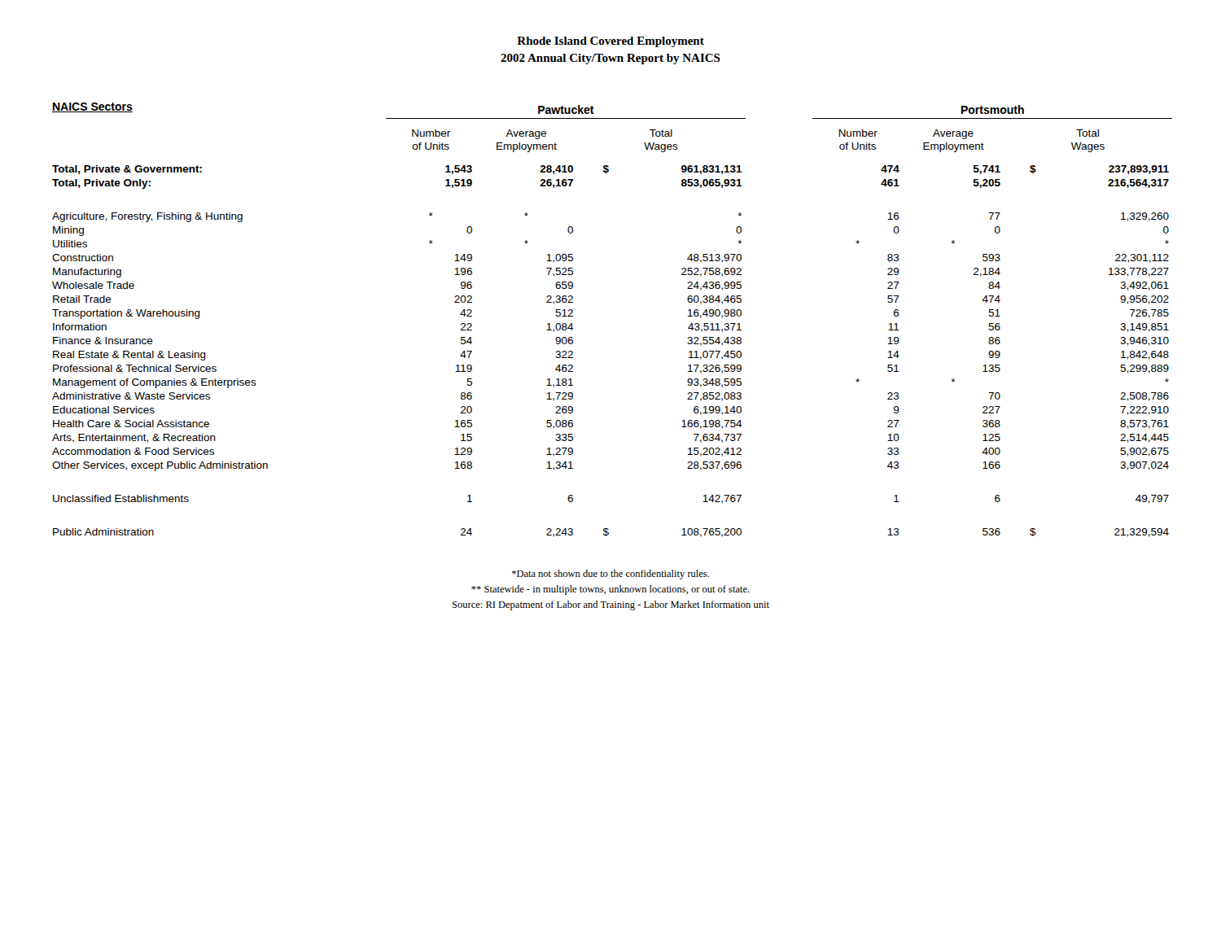Rhode Island Covered Employment
2002 Annual City/Town Report by NAICS
| NAICS Sectors | Pawtucket | | Portsmouth |
| | Number of Units | Average Employment | Total Wages | | Number of Units | Average Employment | Total Wages |
| Total, Private & Government: | 1,543 | 28,410 | $ | 961,831,131 | | 474 | 5,741 | $ | 237,893,911 |
| Total, Private Only: | 1,519 | 26,167 | | 853,065,931 | | 461 | 5,205 | | 216,564,317 |
| Agriculture, Forestry, Fishing & Hunting | * | * | | * | | 16 | 77 | | 1,329,260 |
| Mining | 0 | 0 | | 0 | | 0 | 0 | | 0 |
| Utilities | * | * | | * | | * | * | | * |
| Construction | 149 | 1,095 | | 48,513,970 | | 83 | 593 | | 22,301,112 |
| Manufacturing | 196 | 7,525 | | 252,758,692 | | 29 | 2,184 | | 133,778,227 |
| Wholesale Trade | 96 | 659 | | 24,436,995 | | 27 | 84 | | 3,492,061 |
| Retail Trade | 202 | 2,362 | | 60,384,465 | | 57 | 474 | | 9,956,202 |
| Transportation & Warehousing | 42 | 512 | | 16,490,980 | | 6 | 51 | | 726,785 |
| Information | 22 | 1,084 | | 43,511,371 | | 11 | 56 | | 3,149,851 |
| Finance & Insurance | 54 | 906 | | 32,554,438 | | 19 | 86 | | 3,946,310 |
| Real Estate & Rental & Leasing | 47 | 322 | | 11,077,450 | | 14 | 99 | | 1,842,648 |
| Professional & Technical Services | 119 | 462 | | 17,326,599 | | 51 | 135 | | 5,299,889 |
| Management of Companies & Enterprises | 5 | 1,181 | | 93,348,595 | | * | * | | * |
| Administrative & Waste Services | 86 | 1,729 | | 27,852,083 | | 23 | 70 | | 2,508,786 |
| Educational Services | 20 | 269 | | 6,199,140 | | 9 | 227 | | 7,222,910 |
| Health Care & Social Assistance | 165 | 5,086 | | 166,198,754 | | 27 | 368 | | 8,573,761 |
| Arts, Entertainment, & Recreation | 15 | 335 | | 7,634,737 | | 10 | 125 | | 2,514,445 |
| Accommodation & Food Services | 129 | 1,279 | | 15,202,412 | | 33 | 400 | | 5,902,675 |
| Other Services, except Public Administration | 168 | 1,341 | | 28,537,696 | | 43 | 166 | | 3,907,024 |
| Unclassified Establishments | 1 | 6 | | 142,767 | | 1 | 6 | | 49,797 |
| Public Administration | 24 | 2,243 | $ | 108,765,200 | | 13 | 536 | $ | 21,329,594 |
*Data not shown due to the confidentiality rules.
** Statewide - in multiple towns, unknown locations, or out of state.
Source: RI Depatment of Labor and Training - Labor Market Information unit